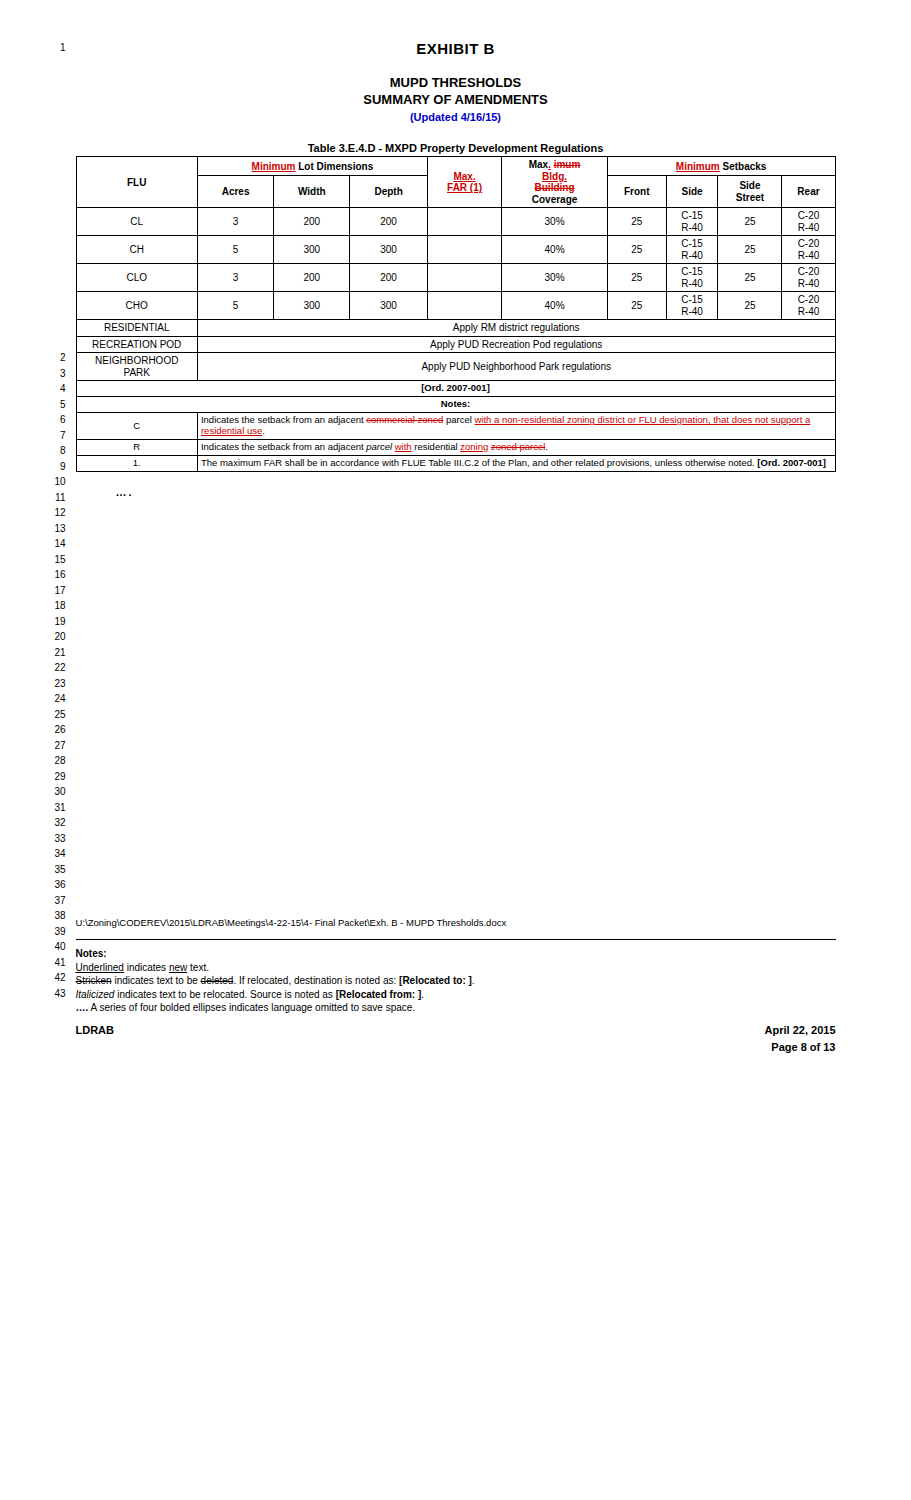EXHIBIT B
MUPD THRESHOLDS
SUMMARY OF AMENDMENTS
(Updated 4/16/15)
1
2
3
4
5
6
7
8
9
10
11
12
13
14
15
16
17
18
19
20
21
22
23
24
25
26
27
28
29
30
31
32
33
34
35
36
37
38
39
40
41
42
43
Table 3.E.4.D - MXPD Property Development Regulations
| FLU | Minimum Lot Dimensions | Max. FAR (1) | Max . imum Bldg. Building Coverage | Minimum Setbacks |
| --- | --- | --- | --- | --- |
| Acres | Width | Depth | Front | Side | Side Street | Rear |
| CL | 3 | 200 | 200 | | 30% | 25 | C-15 R-40 | 25 | C-20 R-40 |
| CH | 5 | 300 | 300 | | 40% | 25 | C-15 R-40 | 25 | C-20 R-40 |
| CLO | 3 | 200 | 200 | | 30% | 25 | C-15 R-40 | 25 | C-20 R-40 |
| CHO | 5 | 300 | 300 | | 40% | 25 | C-15 R-40 | 25 | C-20 R-40 |
| RESIDENTIAL | Apply RM district regulations |
| RECREATION POD | Apply PUD Recreation Pod regulations |
| NEIGHBORHOOD PARK | Apply PUD Neighborhood Park regulations |
| [Ord. 2007-001] |
| Notes: |
| C | Indicates the setback from an adjacent commercial zoned parcel with a non-residential zoning district or FLU designation, that does not support a residential use . |
| R | Indicates the setback from an adjacent parcel with residential zoning zoned parcel . |
| 1. | The maximum FAR shall be in accordance with FLUE Table III.C.2 of the Plan, and other related provisions, unless otherwise noted. [Ord. 2007-001] |
….
U:\Zoning\CODEREV\2015\LDRAB\Meetings\4-22-15\4- Final Packet\Exh. B - MUPD Thresholds.docx
Notes:
Underlined indicates new text.
Stricken indicates text to be deleted. If relocated, destination is noted as: [Relocated to: ].
Italicized indicates text to be relocated. Source is noted as [Relocated from: ].
…. A series of four bolded ellipses indicates language omitted to save space.
LDRAB April 22, 2015
Page 8 of 13